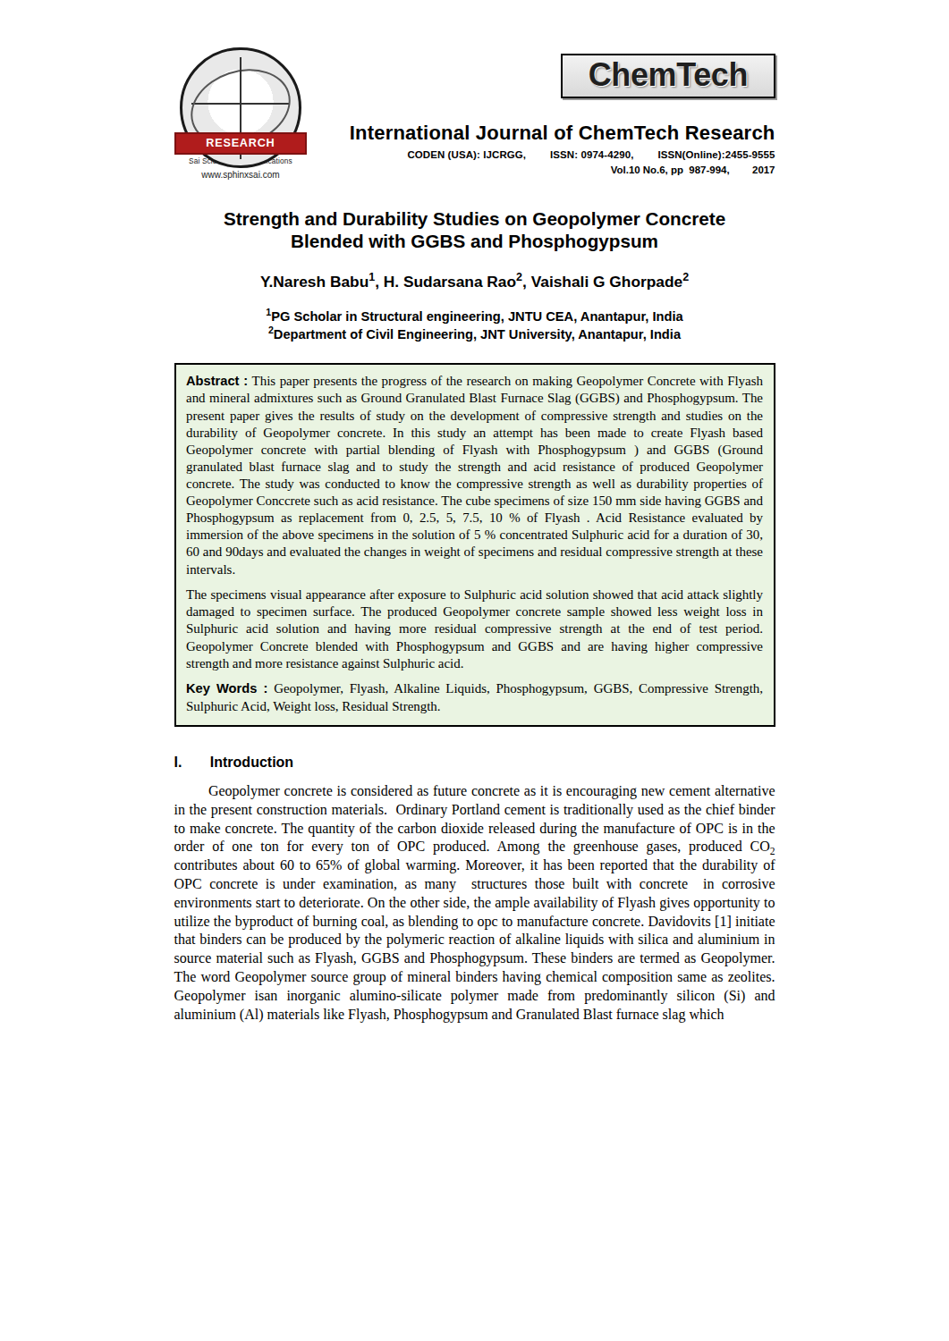RESEARCH
Sai Scientific Communications
www.sphinxsai.com
International Journal of ChemTech Research
CODEN (USA): IJCRGG, ISSN: 0974-4290, ISSN(Online):2455-9555
Vol.10 No.6, pp 987-994, 2017
ChemTech
Strength and Durability Studies on Geopolymer Concrete
Blended with GGBS and Phosphogypsum
Y.Naresh Babu1, H. Sudarsana Rao2, Vaishali G Ghorpade2
1PG Scholar in Structural engineering, JNTU CEA, Anantapur, India
2Department of Civil Engineering, JNT University, Anantapur, India
Abstract : This paper presents the progress of the research on making Geopolymer Concrete with Flyash and mineral admixtures such as Ground Granulated Blast Furnace Slag (GGBS) and Phosphogypsum. The present paper gives the results of study on the development of compressive strength and studies on the durability of Geopolymer concrete. In this study an attempt has been made to create Flyash based Geopolymer concrete with partial blending of Flyash with Phosphogypsum ) and GGBS (Ground granulated blast furnace slag and to study the strength and acid resistance of produced Geopolymer concrete. The study was conducted to know the compressive strength as well as durability properties of Geopolymer Conccrete such as acid resistance. The cube specimens of size 150 mm side having GGBS and Phosphogypsum as replacement from 0, 2.5, 5, 7.5, 10 % of Flyash . Acid Resistance evaluated by immersion of the above specimens in the solution of 5 % concentrated Sulphuric acid for a duration of 30, 60 and 90days and evaluated the changes in weight of specimens and residual compressive strength at these intervals.
The specimens visual appearance after exposure to Sulphuric acid solution showed that acid attack slightly damaged to specimen surface. The produced Geopolymer concrete sample showed less weight loss in Sulphuric acid solution and having more residual compressive strength at the end of test period. Geopolymer Concrete blended with Phosphogypsum and GGBS and are having higher compressive strength and more resistance against Sulphuric acid.
Key Words : Geopolymer, Flyash, Alkaline Liquids, Phosphogypsum, GGBS, Compressive Strength, Sulphuric Acid, Weight loss, Residual Strength.
I. Introduction
Geopolymer concrete is considered as future concrete as it is encouraging new cement alternative in the present construction materials. Ordinary Portland cement is traditionally used as the chief binder to make concrete. The quantity of the carbon dioxide released during the manufacture of OPC is in the order of one ton for every ton of OPC produced. Among the greenhouse gases, produced CO2 contributes about 60 to 65% of global warming. Moreover, it has been reported that the durability of OPC concrete is under examination, as many structures those built with concrete in corrosive environments start to deteriorate. On the other side, the ample availability of Flyash gives opportunity to utilize the byproduct of burning coal, as blending to opc to manufacture concrete. Davidovits [1] initiate that binders can be produced by the polymeric reaction of alkaline liquids with silica and aluminium in source material such as Flyash, GGBS and Phosphogypsum. These binders are termed as Geopolymer. The word Geopolymer source group of mineral binders having chemical composition same as zeolites. Geopolymer isan inorganic alumino-silicate polymer made from predominantly silicon (Si) and aluminium (Al) materials like Flyash, Phosphogypsum and Granulated Blast furnace slag which